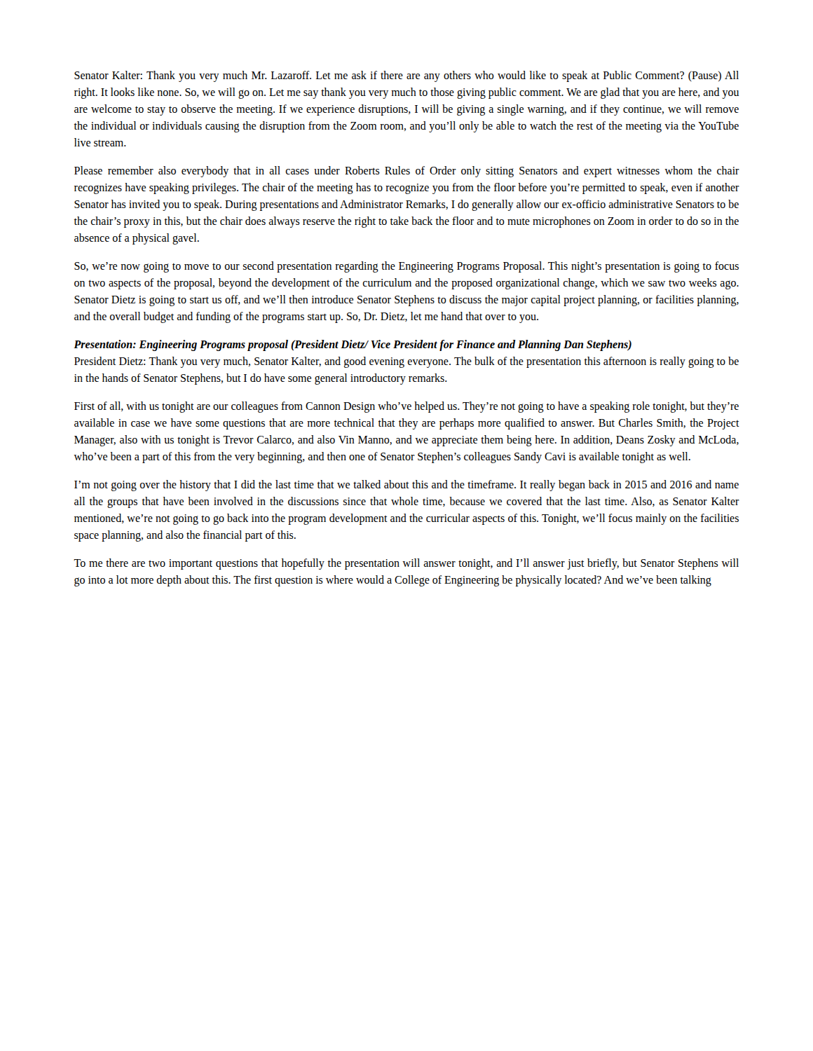Senator Kalter: Thank you very much Mr. Lazaroff. Let me ask if there are any others who would like to speak at Public Comment? (Pause) All right. It looks like none. So, we will go on. Let me say thank you very much to those giving public comment. We are glad that you are here, and you are welcome to stay to observe the meeting. If we experience disruptions, I will be giving a single warning, and if they continue, we will remove the individual or individuals causing the disruption from the Zoom room, and you’ll only be able to watch the rest of the meeting via the YouTube live stream.
Please remember also everybody that in all cases under Roberts Rules of Order only sitting Senators and expert witnesses whom the chair recognizes have speaking privileges. The chair of the meeting has to recognize you from the floor before you’re permitted to speak, even if another Senator has invited you to speak. During presentations and Administrator Remarks, I do generally allow our ex-officio administrative Senators to be the chair’s proxy in this, but the chair does always reserve the right to take back the floor and to mute microphones on Zoom in order to do so in the absence of a physical gavel.
So, we’re now going to move to our second presentation regarding the Engineering Programs Proposal. This night’s presentation is going to focus on two aspects of the proposal, beyond the development of the curriculum and the proposed organizational change, which we saw two weeks ago. Senator Dietz is going to start us off, and we’ll then introduce Senator Stephens to discuss the major capital project planning, or facilities planning, and the overall budget and funding of the programs start up. So, Dr. Dietz, let me hand that over to you.
Presentation: Engineering Programs proposal (President Dietz/ Vice President for Finance and Planning Dan Stephens)
President Dietz: Thank you very much, Senator Kalter, and good evening everyone. The bulk of the presentation this afternoon is really going to be in the hands of Senator Stephens, but I do have some general introductory remarks.
First of all, with us tonight are our colleagues from Cannon Design who’ve helped us. They’re not going to have a speaking role tonight, but they’re available in case we have some questions that are more technical that they are perhaps more qualified to answer. But Charles Smith, the Project Manager, also with us tonight is Trevor Calarco, and also Vin Manno, and we appreciate them being here. In addition, Deans Zosky and McLoda, who’ve been a part of this from the very beginning, and then one of Senator Stephen’s colleagues Sandy Cavi is available tonight as well.
I’m not going over the history that I did the last time that we talked about this and the timeframe. It really began back in 2015 and 2016 and name all the groups that have been involved in the discussions since that whole time, because we covered that the last time. Also, as Senator Kalter mentioned, we’re not going to go back into the program development and the curricular aspects of this. Tonight, we’ll focus mainly on the facilities space planning, and also the financial part of this.
To me there are two important questions that hopefully the presentation will answer tonight, and I’ll answer just briefly, but Senator Stephens will go into a lot more depth about this. The first question is where would a College of Engineering be physically located? And we’ve been talking